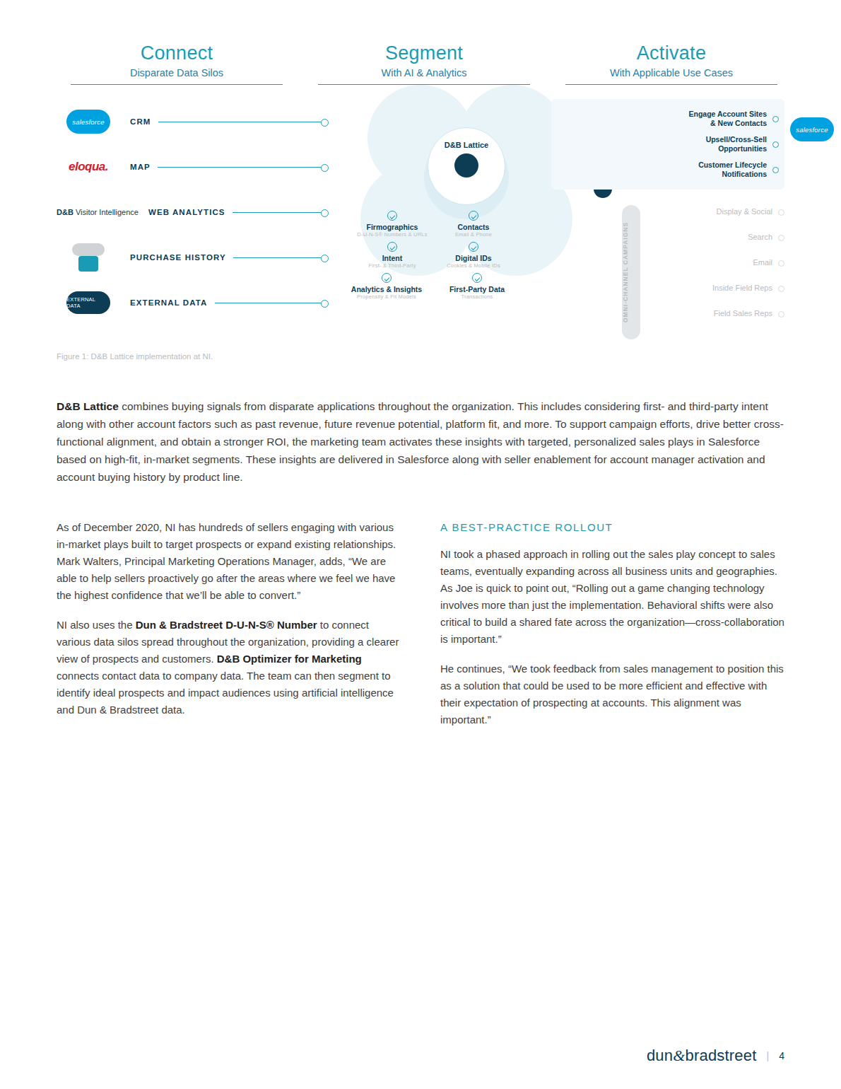Connect
Disparate Data Silos
Segment
With AI & Analytics
Activate
With Applicable Use Cases
salesforce
CRM
eloqua.
MAP
D&B Visitor Intelligence
WEB ANALYTICS
PURCHASE HISTORY
EXTERNAL DATA
EXTERNAL DATA
D&B Lattice
Firmographics
D-U-N-S® Numbers & URLs
Contacts
Email & Phone
Intent
First- & Third-Party
Digital IDs
Cookies & Mobile IDs
Analytics & Insights
Propensity & Fit Models
First-Party Data
Transactions
ACCOUNT-BASED SALES
OMNI-CHANNEL CAMPAIGNS
Engage Account Sites
& New Contacts
Upsell/Cross-Sell
Opportunities
Customer Lifecycle
Notifications
salesforce
Display & Social
Search
Email
Inside Field Reps
Field Sales Reps
Figure 1: D&B Lattice implementation at NI.
D&B Lattice combines buying signals from disparate applications throughout the organization. This includes considering first- and third-party intent along with other account factors such as past revenue, future revenue potential, platform fit, and more. To support campaign efforts, drive better cross-functional alignment, and obtain a stronger ROI, the marketing team activates these insights with targeted, personalized sales plays in Salesforce based on high-fit, in-market segments. These insights are delivered in Salesforce along with seller enablement for account manager activation and account buying history by product line.
As of December 2020, NI has hundreds of sellers engaging with various in-market plays built to target prospects or expand existing relationships. Mark Walters, Principal Marketing Operations Manager, adds, “We are able to help sellers proactively go after the areas where we feel we have the highest confidence that we’ll be able to convert.”
NI also uses the Dun & Bradstreet D-U-N-S® Number to connect various data silos spread throughout the organization, providing a clearer view of prospects and customers. D&B Optimizer for Marketing connects contact data to company data. The team can then segment to identify ideal prospects and impact audiences using artificial intelligence and Dun & Bradstreet data.
A BEST-PRACTICE ROLLOUT
NI took a phased approach in rolling out the sales play concept to sales teams, eventually expanding across all business units and geographies. As Joe is quick to point out, “Rolling out a game changing technology involves more than just the implementation. Behavioral shifts were also critical to build a shared fate across the organization—cross-collaboration is important.”
He continues, “We took feedback from sales management to position this as a solution that could be used to be more efficient and effective with their expectation of prospecting at accounts. This alignment was important.”
dun&bradstreet | 4